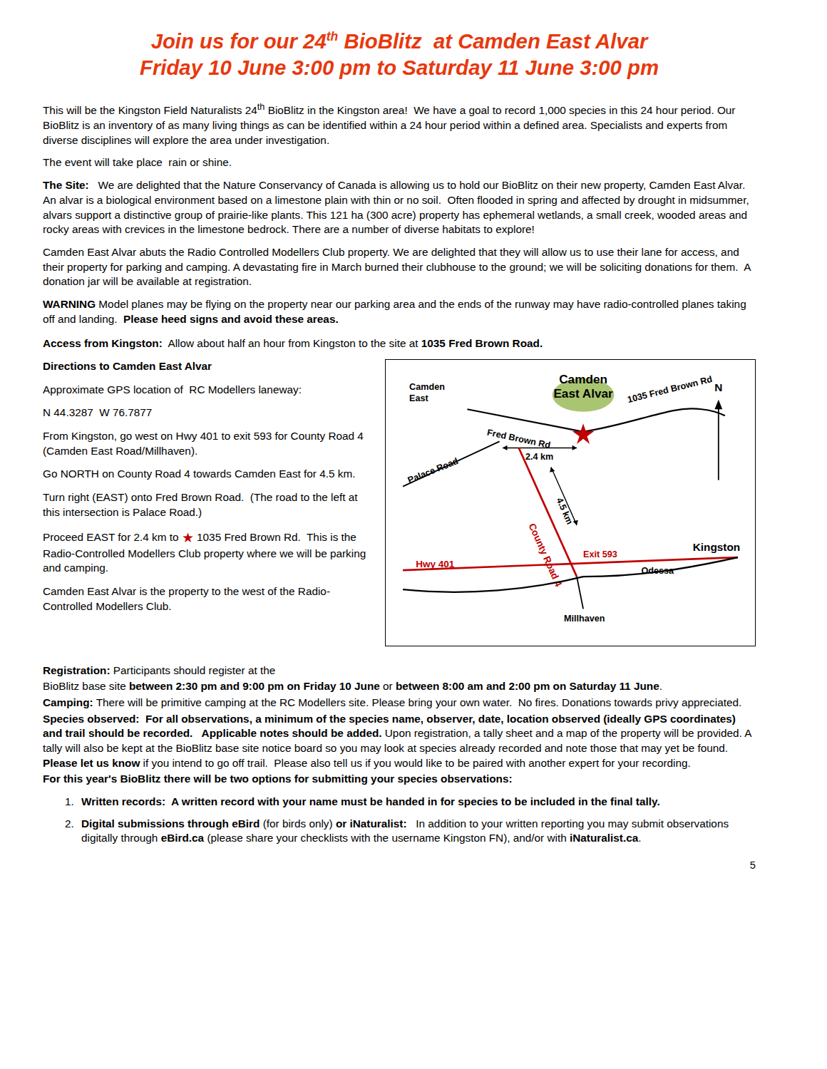Join us for our 24th BioBlitz at Camden East Alvar
Friday 10 June 3:00 pm to Saturday 11 June 3:00 pm
This will be the Kingston Field Naturalists 24th BioBlitz in the Kingston area! We have a goal to record 1,000 species in this 24 hour period. Our BioBlitz is an inventory of as many living things as can be identified within a 24 hour period within a defined area. Specialists and experts from diverse disciplines will explore the area under investigation.
The event will take place rain or shine.
The Site: We are delighted that the Nature Conservancy of Canada is allowing us to hold our BioBlitz on their new property, Camden East Alvar. An alvar is a biological environment based on a limestone plain with thin or no soil. Often flooded in spring and affected by drought in midsummer, alvars support a distinctive group of prairie-like plants. This 121 ha (300 acre) property has ephemeral wetlands, a small creek, wooded areas and rocky areas with crevices in the limestone bedrock. There are a number of diverse habitats to explore!
Camden East Alvar abuts the Radio Controlled Modellers Club property. We are delighted that they will allow us to use their lane for access, and their property for parking and camping. A devastating fire in March burned their clubhouse to the ground; we will be soliciting donations for them. A donation jar will be available at registration.
WARNING Model planes may be flying on the property near our parking area and the ends of the runway may have radio-controlled planes taking off and landing. Please heed signs and avoid these areas.
Access from Kingston: Allow about half an hour from Kingston to the site at 1035 Fred Brown Road.
Camden East Alvar Camden East Fred Brown Rd 1035 Fred Brown Rd 2.4 km Palace Road County Road 4 4.5 km Hwy 401 Exit 593 Kingston Odessa Millhaven N
Directions to Camden East Alvar
Approximate GPS location of RC Modellers laneway:
N 44.3287 W 76.7877
From Kingston, go west on Hwy 401 to exit 593 for County Road 4 (Camden East Road/Millhaven).
Go NORTH on County Road 4 towards Camden East for 4.5 km.
Turn right (EAST) onto Fred Brown Road. (The road to the left at this intersection is Palace Road.)
Proceed EAST for 2.4 km to ★ 1035 Fred Brown Rd. This is the Radio-Controlled Modellers Club property where we will be parking and camping.
Camden East Alvar is the property to the west of the Radio-Controlled Modellers Club.
Registration: Participants should register at the
BioBlitz base site between 2:30 pm and 9:00 pm on Friday 10 June or between 8:00 am and 2:00 pm on Saturday 11 June.
Camping: There will be primitive camping at the RC Modellers site. Please bring your own water. No fires. Donations towards privy appreciated.
Species observed: For all observations, a minimum of the species name, observer, date, location observed (ideally GPS coordinates) and trail should be recorded. Applicable notes should be added. Upon registration, a tally sheet and a map of the property will be provided. A tally will also be kept at the BioBlitz base site notice board so you may look at species already recorded and note those that may yet be found. Please let us know if you intend to go off trail. Please also tell us if you would like to be paired with another expert for your recording.
For this year's BioBlitz there will be two options for submitting your species observations:
Written records: A written record with your name must be handed in for species to be included in the final tally.
Digital submissions through eBird (for birds only) or iNaturalist: In addition to your written reporting you may submit observations digitally through eBird.ca (please share your checklists with the username Kingston FN), and/or with iNaturalist.ca.
5